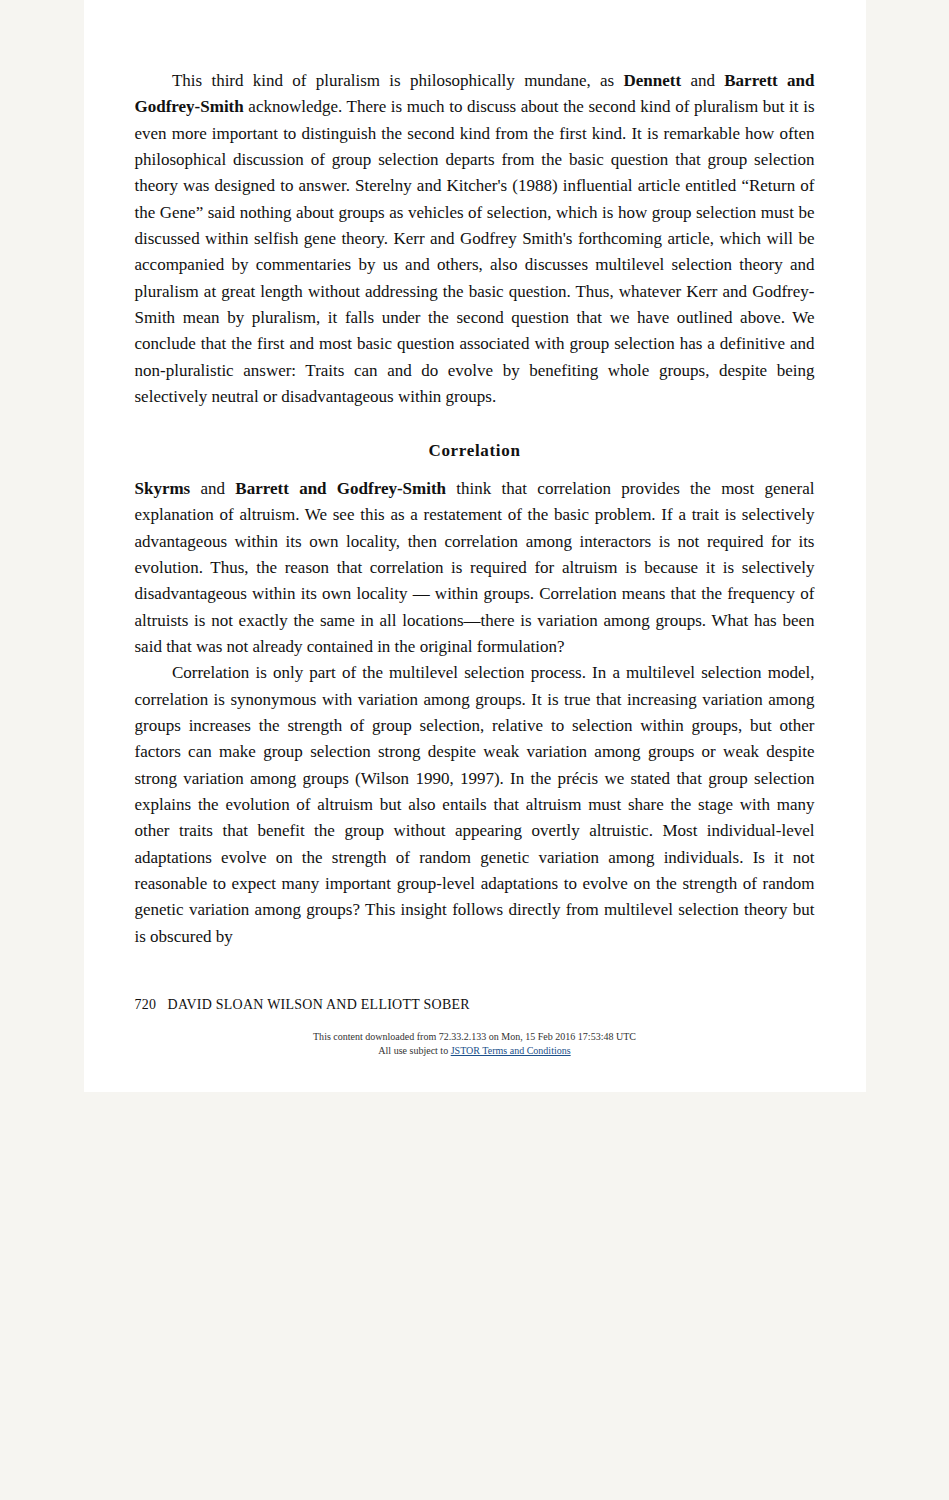This third kind of pluralism is philosophically mundane, as Dennett and Barrett and Godfrey-Smith acknowledge. There is much to discuss about the second kind of pluralism but it is even more important to distinguish the second kind from the first kind. It is remarkable how often philosophical discussion of group selection departs from the basic question that group selection theory was designed to answer. Sterelny and Kitcher's (1988) influential article entitled “Return of the Gene” said nothing about groups as vehicles of selection, which is how group selection must be discussed within selfish gene theory. Kerr and Godfrey Smith's forthcoming article, which will be accompanied by commentaries by us and others, also discusses multilevel selection theory and pluralism at great length without addressing the basic question. Thus, whatever Kerr and Godfrey-Smith mean by pluralism, it falls under the second question that we have outlined above. We conclude that the first and most basic question associated with group selection has a definitive and non-pluralistic answer: Traits can and do evolve by benefiting whole groups, despite being selectively neutral or disadvantageous within groups.
Correlation
Skyrms and Barrett and Godfrey-Smith think that correlation provides the most general explanation of altruism. We see this as a restatement of the basic problem. If a trait is selectively advantageous within its own locality, then correlation among interactors is not required for its evolution. Thus, the reason that correlation is required for altruism is because it is selectively disadvantageous within its own locality — within groups. Correlation means that the frequency of altruists is not exactly the same in all locations—there is variation among groups. What has been said that was not already contained in the original formulation?
Correlation is only part of the multilevel selection process. In a multilevel selection model, correlation is synonymous with variation among groups. It is true that increasing variation among groups increases the strength of group selection, relative to selection within groups, but other factors can make group selection strong despite weak variation among groups or weak despite strong variation among groups (Wilson 1990, 1997). In the précis we stated that group selection explains the evolution of altruism but also entails that altruism must share the stage with many other traits that benefit the group without appearing overtly altruistic. Most individual-level adaptations evolve on the strength of random genetic variation among individuals. Is it not reasonable to expect many important group-level adaptations to evolve on the strength of random genetic variation among groups? This insight follows directly from multilevel selection theory but is obscured by
720 David Sloan Wilson and Elliott Sober
This content downloaded from 72.33.2.133 on Mon, 15 Feb 2016 17:53:48 UTC
All use subject to JSTOR Terms and Conditions